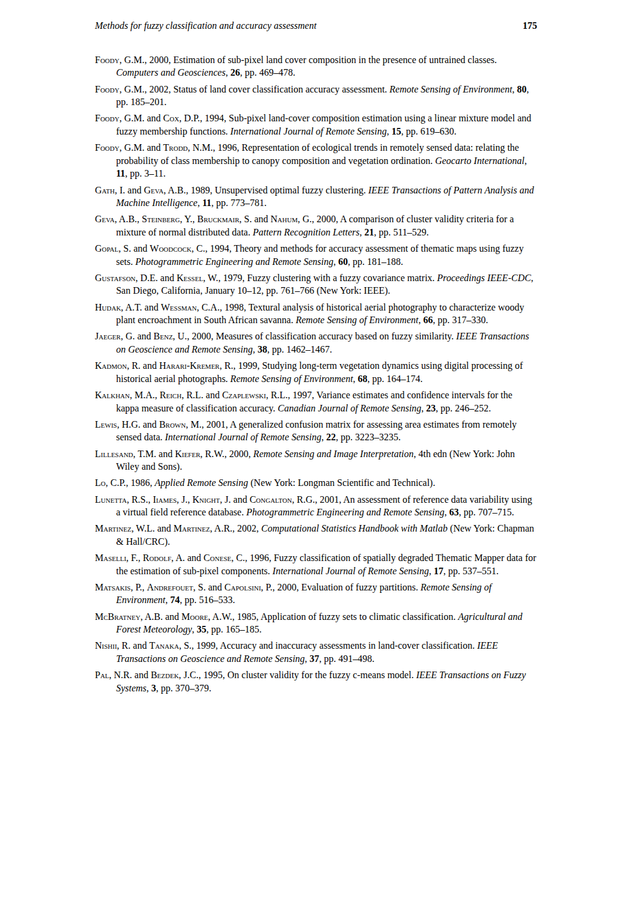Methods for fuzzy classification and accuracy assessment 175
Foody, G.M., 2000, Estimation of sub-pixel land cover composition in the presence of untrained classes. Computers and Geosciences, 26, pp. 469–478.
Foody, G.M., 2002, Status of land cover classification accuracy assessment. Remote Sensing of Environment, 80, pp. 185–201.
Foody, G.M. and Cox, D.P., 1994, Sub-pixel land-cover composition estimation using a linear mixture model and fuzzy membership functions. International Journal of Remote Sensing, 15, pp. 619–630.
Foody, G.M. and Trodd, N.M., 1996, Representation of ecological trends in remotely sensed data: relating the probability of class membership to canopy composition and vegetation ordination. Geocarto International, 11, pp. 3–11.
Gath, I. and Geva, A.B., 1989, Unsupervised optimal fuzzy clustering. IEEE Transactions of Pattern Analysis and Machine Intelligence, 11, pp. 773–781.
Geva, A.B., Steinberg, Y., Bruckmair, S. and Nahum, G., 2000, A comparison of cluster validity criteria for a mixture of normal distributed data. Pattern Recognition Letters, 21, pp. 511–529.
Gopal, S. and Woodcock, C., 1994, Theory and methods for accuracy assessment of thematic maps using fuzzy sets. Photogrammetric Engineering and Remote Sensing, 60, pp. 181–188.
Gustafson, D.E. and Kessel, W., 1979, Fuzzy clustering with a fuzzy covariance matrix. Proceedings IEEE-CDC, San Diego, California, January 10–12, pp. 761–766 (New York: IEEE).
Hudak, A.T. and Wessman, C.A., 1998, Textural analysis of historical aerial photography to characterize woody plant encroachment in South African savanna. Remote Sensing of Environment, 66, pp. 317–330.
Jaeger, G. and Benz, U., 2000, Measures of classification accuracy based on fuzzy similarity. IEEE Transactions on Geoscience and Remote Sensing, 38, pp. 1462–1467.
Kadmon, R. and Harari-Kremer, R., 1999, Studying long-term vegetation dynamics using digital processing of historical aerial photographs. Remote Sensing of Environment, 68, pp. 164–174.
Kalkhan, M.A., Reich, R.L. and Czaplewski, R.L., 1997, Variance estimates and confidence intervals for the kappa measure of classification accuracy. Canadian Journal of Remote Sensing, 23, pp. 246–252.
Lewis, H.G. and Brown, M., 2001, A generalized confusion matrix for assessing area estimates from remotely sensed data. International Journal of Remote Sensing, 22, pp. 3223–3235.
Lillesand, T.M. and Kiefer, R.W., 2000, Remote Sensing and Image Interpretation, 4th edn (New York: John Wiley and Sons).
Lo, C.P., 1986, Applied Remote Sensing (New York: Longman Scientific and Technical).
Lunetta, R.S., Iiames, J., Knight, J. and Congalton, R.G., 2001, An assessment of reference data variability using a virtual field reference database. Photogrammetric Engineering and Remote Sensing, 63, pp. 707–715.
Martinez, W.L. and Martinez, A.R., 2002, Computational Statistics Handbook with Matlab (New York: Chapman & Hall/CRC).
Maselli, F., Rodolf, A. and Conese, C., 1996, Fuzzy classification of spatially degraded Thematic Mapper data for the estimation of sub-pixel components. International Journal of Remote Sensing, 17, pp. 537–551.
Matsakis, P., Andrefouet, S. and Capolsini, P., 2000, Evaluation of fuzzy partitions. Remote Sensing of Environment, 74, pp. 516–533.
McBratney, A.B. and Moore, A.W., 1985, Application of fuzzy sets to climatic classification. Agricultural and Forest Meteorology, 35, pp. 165–185.
Nishii, R. and Tanaka, S., 1999, Accuracy and inaccuracy assessments in land-cover classification. IEEE Transactions on Geoscience and Remote Sensing, 37, pp. 491–498.
Pal, N.R. and Bezdek, J.C., 1995, On cluster validity for the fuzzy c-means model. IEEE Transactions on Fuzzy Systems, 3, pp. 370–379.